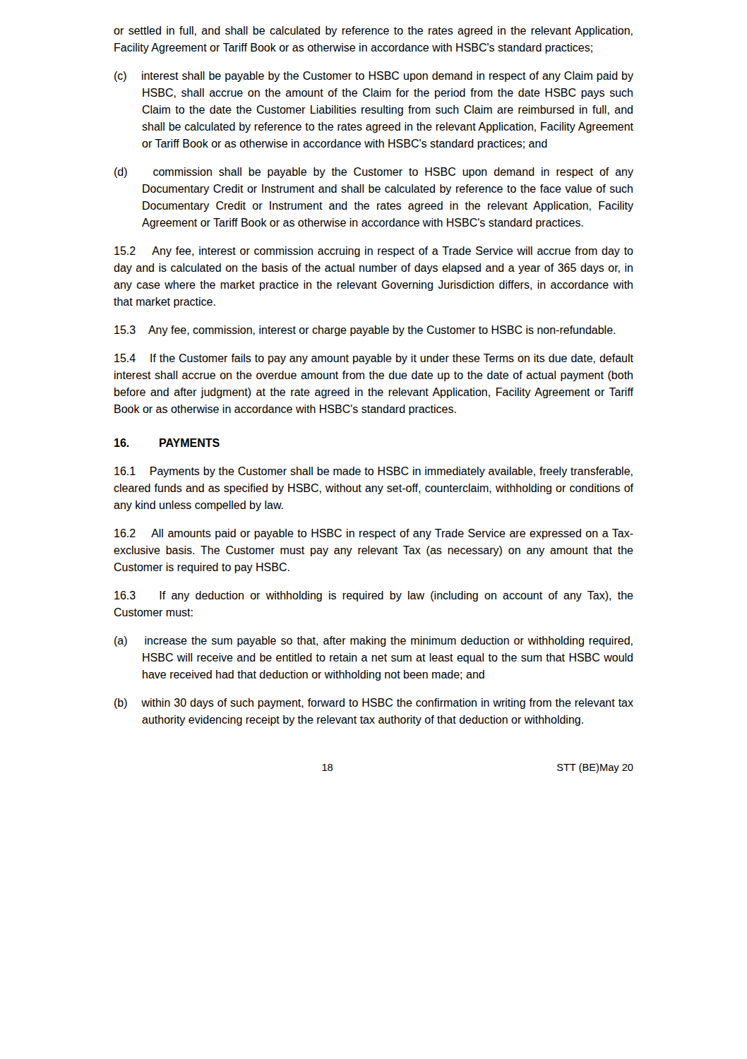or settled in full, and shall be calculated by reference to the rates agreed in the relevant Application, Facility Agreement or Tariff Book or as otherwise in accordance with HSBC's standard practices;
(c) interest shall be payable by the Customer to HSBC upon demand in respect of any Claim paid by HSBC, shall accrue on the amount of the Claim for the period from the date HSBC pays such Claim to the date the Customer Liabilities resulting from such Claim are reimbursed in full, and shall be calculated by reference to the rates agreed in the relevant Application, Facility Agreement or Tariff Book or as otherwise in accordance with HSBC's standard practices; and
(d) commission shall be payable by the Customer to HSBC upon demand in respect of any Documentary Credit or Instrument and shall be calculated by reference to the face value of such Documentary Credit or Instrument and the rates agreed in the relevant Application, Facility Agreement or Tariff Book or as otherwise in accordance with HSBC's standard practices.
15.2 Any fee, interest or commission accruing in respect of a Trade Service will accrue from day to day and is calculated on the basis of the actual number of days elapsed and a year of 365 days or, in any case where the market practice in the relevant Governing Jurisdiction differs, in accordance with that market practice.
15.3 Any fee, commission, interest or charge payable by the Customer to HSBC is non-refundable.
15.4 If the Customer fails to pay any amount payable by it under these Terms on its due date, default interest shall accrue on the overdue amount from the due date up to the date of actual payment (both before and after judgment) at the rate agreed in the relevant Application, Facility Agreement or Tariff Book or as otherwise in accordance with HSBC's standard practices.
16. PAYMENTS
16.1 Payments by the Customer shall be made to HSBC in immediately available, freely transferable, cleared funds and as specified by HSBC, without any set-off, counterclaim, withholding or conditions of any kind unless compelled by law.
16.2 All amounts paid or payable to HSBC in respect of any Trade Service are expressed on a Tax-exclusive basis. The Customer must pay any relevant Tax (as necessary) on any amount that the Customer is required to pay HSBC.
16.3 If any deduction or withholding is required by law (including on account of any Tax), the Customer must:
(a) increase the sum payable so that, after making the minimum deduction or withholding required, HSBC will receive and be entitled to retain a net sum at least equal to the sum that HSBC would have received had that deduction or withholding not been made; and
(b) within 30 days of such payment, forward to HSBC the confirmation in writing from the relevant tax authority evidencing receipt by the relevant tax authority of that deduction or withholding.
18 STT (BE)May 20